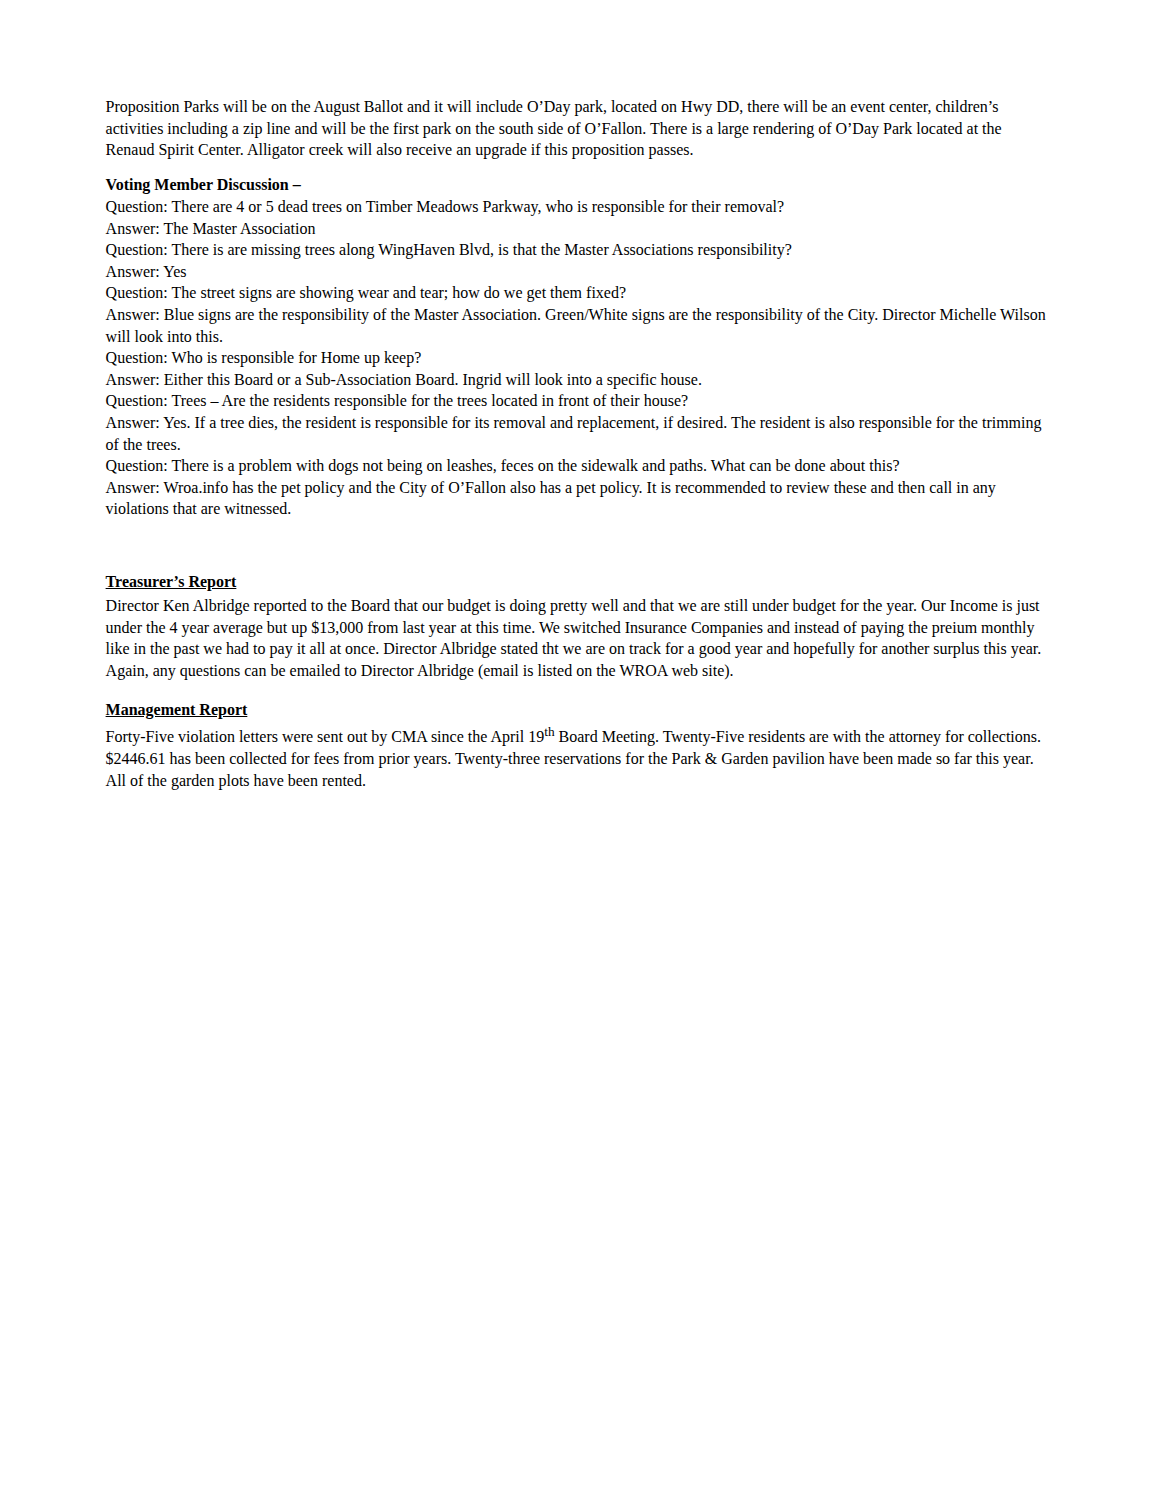Proposition Parks will be on the August Ballot and it will include O’Day park, located on Hwy DD, there will be an event center, children’s activities including a zip line and will be the first park on the south side of O’Fallon. There is a large rendering of O’Day Park located at the Renaud Spirit Center. Alligator creek will also receive an upgrade if this proposition passes.
Voting Member Discussion –
Question: There are 4 or 5 dead trees on Timber Meadows Parkway, who is responsible for their removal?
Answer: The Master Association
Question: There is are missing trees along WingHaven Blvd, is that the Master Associations responsibility?
Answer: Yes
Question: The street signs are showing wear and tear; how do we get them fixed?
Answer: Blue signs are the responsibility of the Master Association. Green/White signs are the responsibility of the City. Director Michelle Wilson will look into this.
Question: Who is responsible for Home up keep?
Answer: Either this Board or a Sub-Association Board. Ingrid will look into a specific house.
Question: Trees – Are the residents responsible for the trees located in front of their house?
Answer: Yes. If a tree dies, the resident is responsible for its removal and replacement, if desired. The resident is also responsible for the trimming of the trees.
Question: There is a problem with dogs not being on leashes, feces on the sidewalk and paths. What can be done about this?
Answer: Wroa.info has the pet policy and the City of O’Fallon also has a pet policy. It is recommended to review these and then call in any violations that are witnessed.
Treasurer’s Report
Director Ken Albridge reported to the Board that our budget is doing pretty well and that we are still under budget for the year. Our Income is just under the 4 year average but up $13,000 from last year at this time. We switched Insurance Companies and instead of paying the preium monthly like in the past we had to pay it all at once. Director Albridge stated tht we are on track for a good year and hopefully for another surplus this year. Again, any questions can be emailed to Director Albridge (email is listed on the WROA web site).
Management Report
Forty-Five violation letters were sent out by CMA since the April 19th Board Meeting. Twenty-Five residents are with the attorney for collections. $2446.61 has been collected for fees from prior years. Twenty-three reservations for the Park & Garden pavilion have been made so far this year. All of the garden plots have been rented.